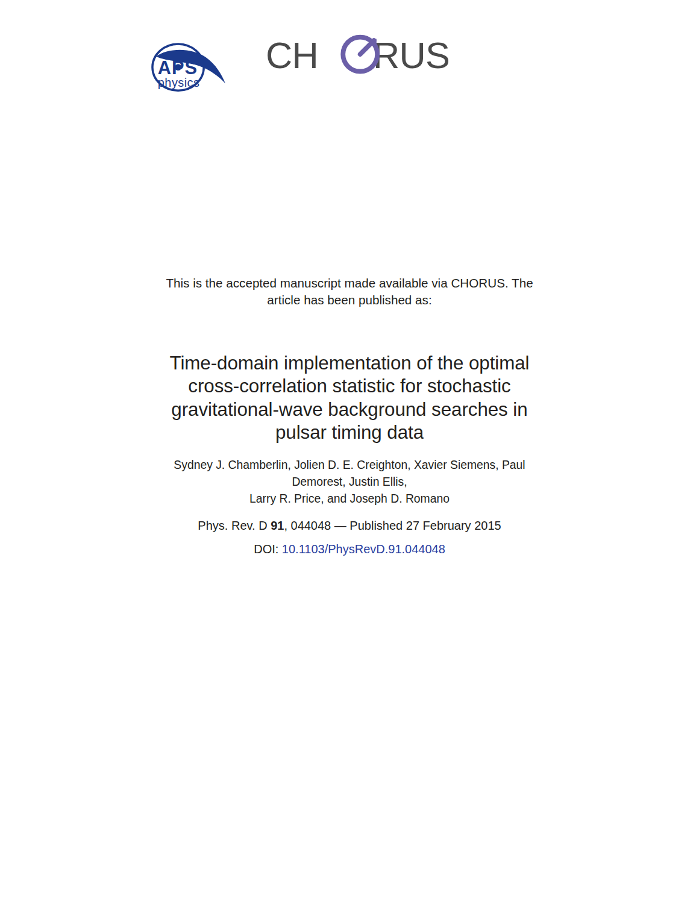APS physics
CH RUS
This is the accepted manuscript made available via CHORUS. The article has been published as:
Time-domain implementation of the optimal cross-correlation statistic for stochastic gravitational-wave background searches in pulsar timing data
Sydney J. Chamberlin, Jolien D. E. Creighton, Xavier Siemens, Paul Demorest, Justin Ellis, Larry R. Price, and Joseph D. Romano
Phys. Rev. D 91, 044048 — Published 27 February 2015
DOI: 10.1103/PhysRevD.91.044048